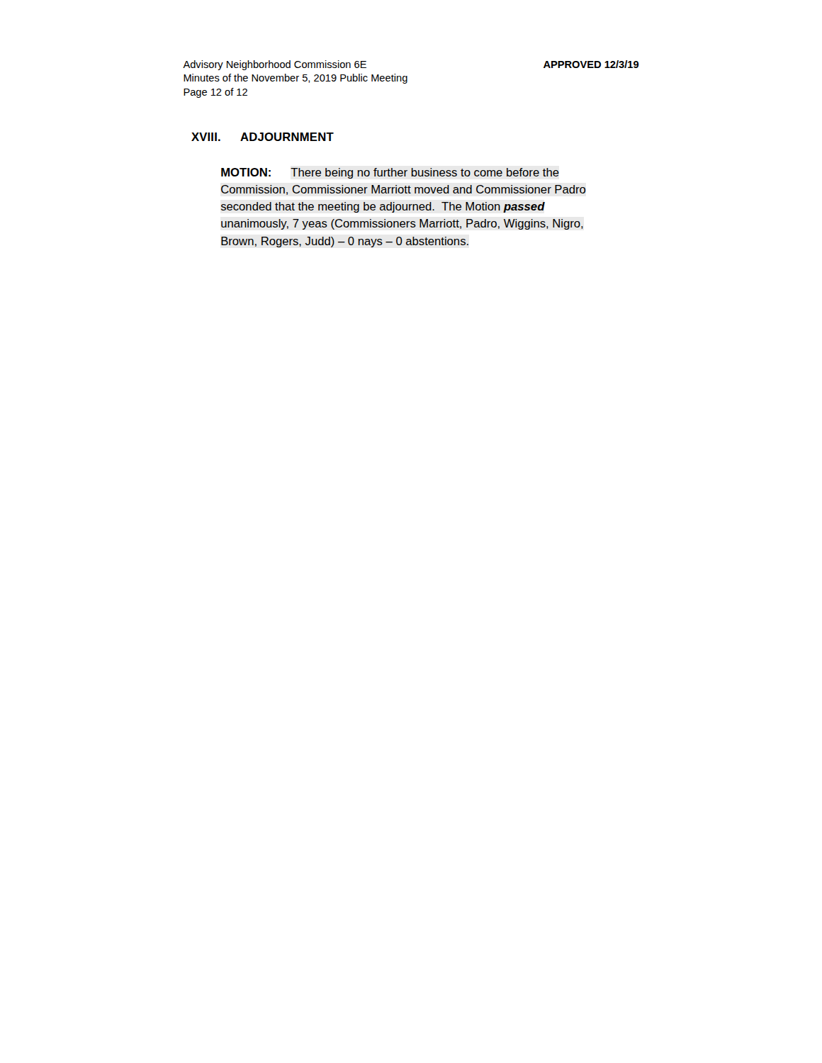Advisory Neighborhood Commission 6E
Minutes of the November 5, 2019 Public Meeting
Page 12 of 12
APPROVED 12/3/19
XVIII. ADJOURNMENT
MOTION: There being no further business to come before the Commission, Commissioner Marriott moved and Commissioner Padro seconded that the meeting be adjourned. The Motion passed unanimously, 7 yeas (Commissioners Marriott, Padro, Wiggins, Nigro, Brown, Rogers, Judd) – 0 nays – 0 abstentions.